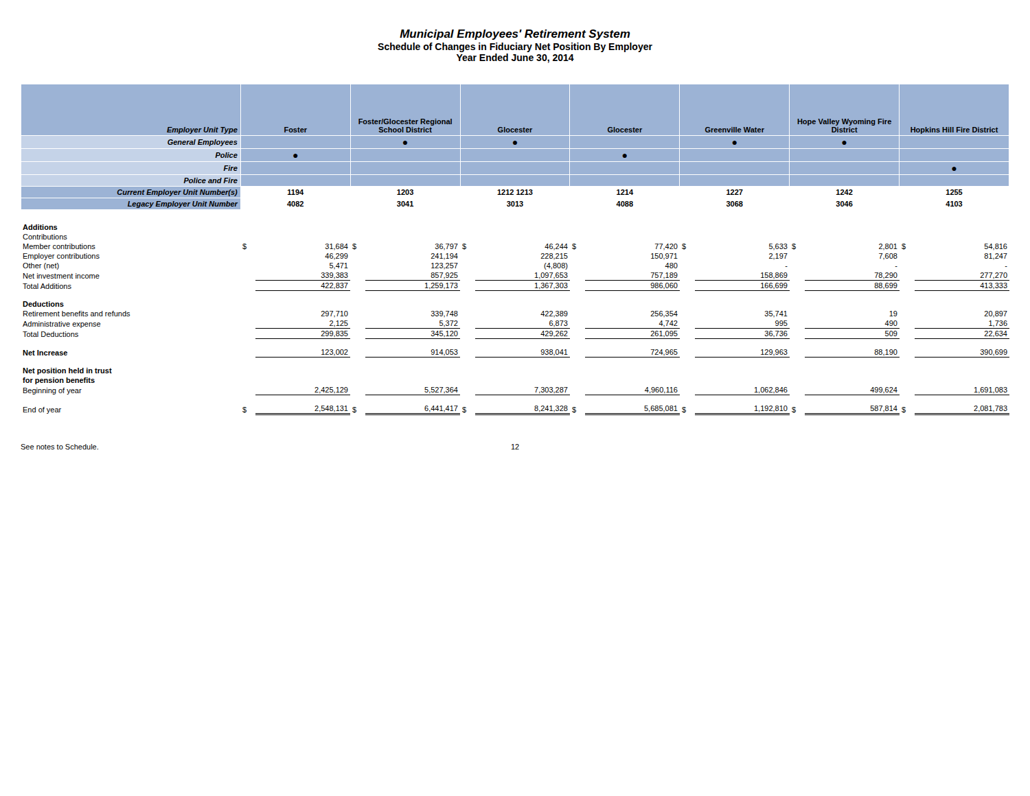Municipal Employees' Retirement System
Schedule of Changes in Fiduciary Net Position By Employer
Year Ended June 30, 2014
| Employer Unit Type | Foster | Foster/Glocester Regional School District | Glocester | Glocester | Greenville Water | Hope Valley Wyoming Fire District | Hopkins Hill Fire District |
| General Employees | | ● | ● | | ● | ● | |
| Police | ● | | | ● | | | |
| Fire | | | | | | | ● |
| Police and Fire | | | | | | | |
| Current Employer Unit Number(s) | 1194 | 1203 | 1212 1213 | 1214 | 1227 | 1242 | 1255 |
| Legacy Employer Unit Number | 4082 | 3041 | 3013 | 4088 | 3068 | 3046 | 4103 |
| Additions | |
| Contributions | |
| Member contributions | $ | 31,684 | $ | 36,797 | $ | 46,244 | $ | 77,420 | $ | 5,633 | $ | 2,801 | $ | 54,816 |
| Employer contributions | | 46,299 | | 241,194 | | 228,215 | | 150,971 | | 2,197 | | 7,608 | | 81,247 |
| Other (net) | | 5,471 | | 123,257 | | (4,808) | | 480 | | - | | - | | - |
| Net investment income | | 339,383 | | 857,925 | | 1,097,653 | | 757,189 | | 158,869 | | 78,290 | | 277,270 |
| Total Additions | | 422,837 | | 1,259,173 | | 1,367,303 | | 986,060 | | 166,699 | | 88,699 | | 413,333 |
| Deductions | |
| Retirement benefits and refunds | | 297,710 | | 339,748 | | 422,389 | | 256,354 | | 35,741 | | 19 | | 20,897 |
| Administrative expense | | 2,125 | | 5,372 | | 6,873 | | 4,742 | | 995 | | 490 | | 1,736 |
| Total Deductions | | 299,835 | | 345,120 | | 429,262 | | 261,095 | | 36,736 | | 509 | | 22,634 |
| Net Increase | | 123,002 | | 914,053 | | 938,041 | | 724,965 | | 129,963 | | 88,190 | | 390,699 |
| Net position held in trust | |
| for pension benefits | |
| Beginning of year | | 2,425,129 | | 5,527,364 | | 7,303,287 | | 4,960,116 | | 1,062,846 | | 499,624 | | 1,691,083 |
| End of year | $ | 2,548,131 | $ | 6,441,417 | $ | 8,241,328 | $ | 5,685,081 | $ | 1,192,810 | $ | 587,814 | $ | 2,081,783 |
See notes to Schedule. 12